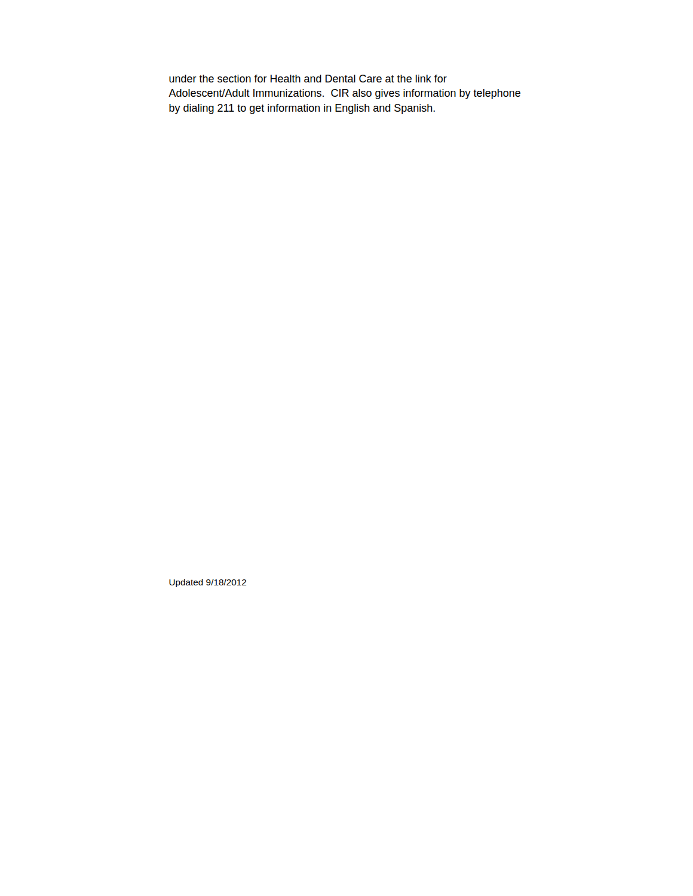under the section for Health and Dental Care at the link for Adolescent/Adult Immunizations. CIR also gives information by telephone by dialing 211 to get information in English and Spanish.
Updated 9/18/2012